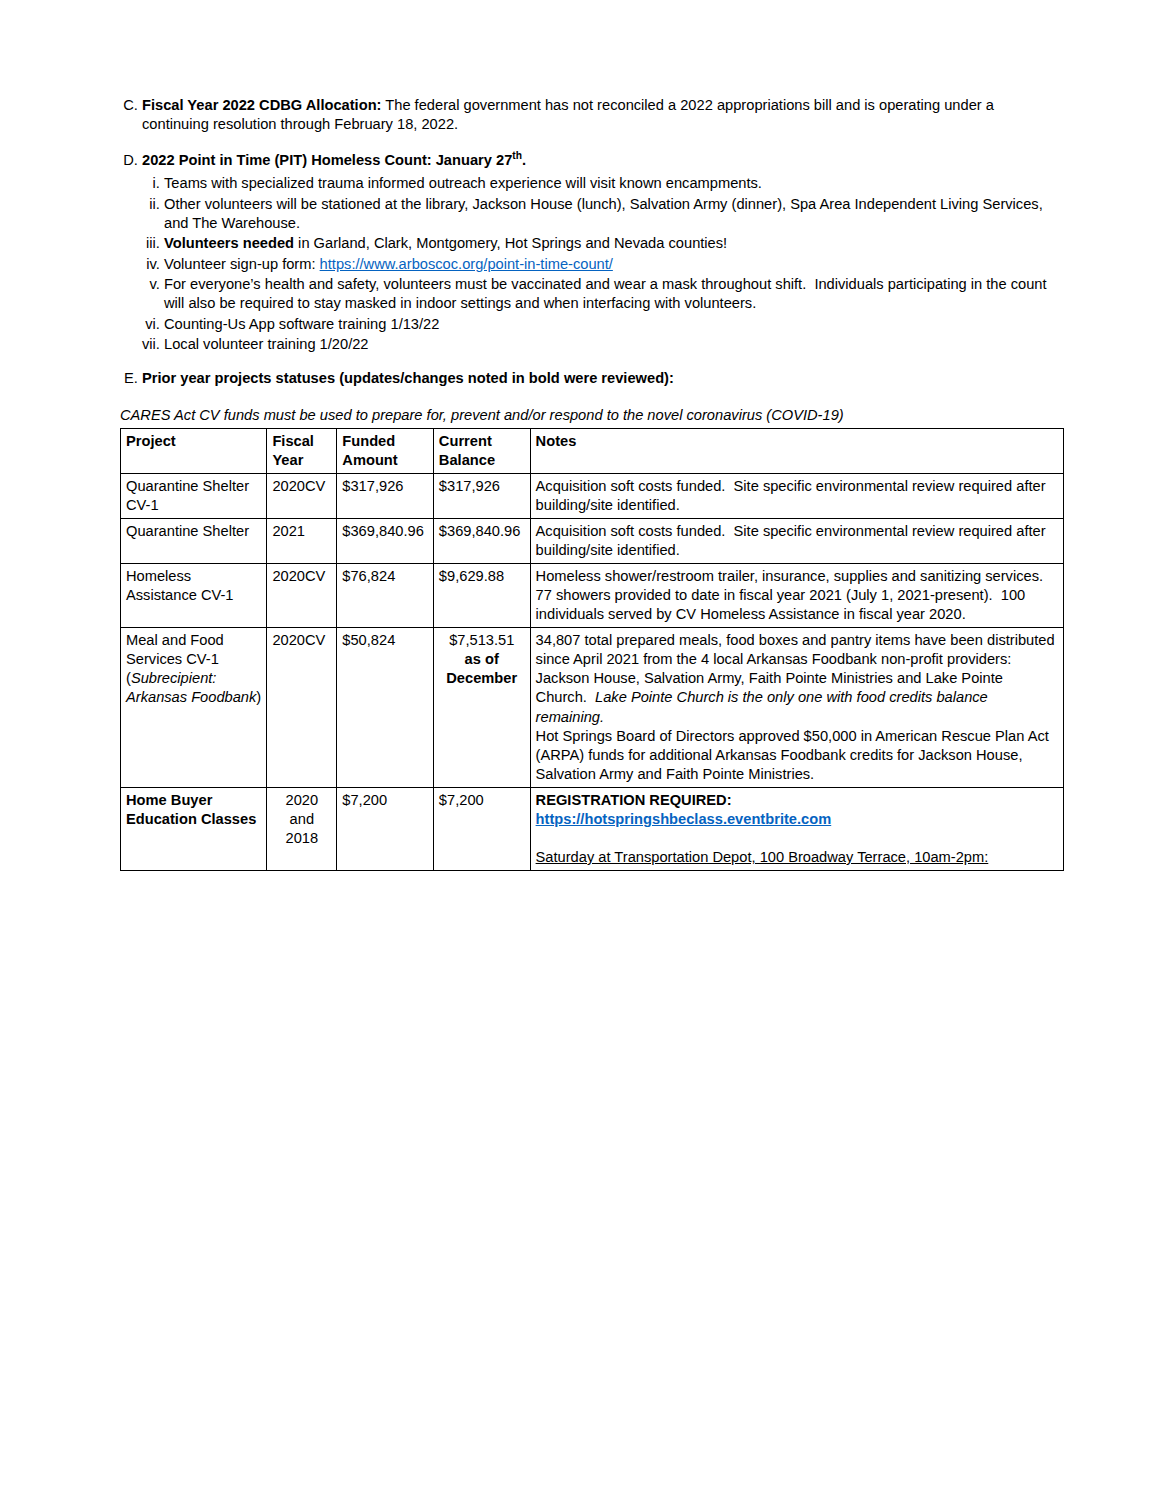Fiscal Year 2022 CDBG Allocation: The federal government has not reconciled a 2022 appropriations bill and is operating under a continuing resolution through February 18, 2022.
2022 Point in Time (PIT) Homeless Count: January 27th.
Teams with specialized trauma informed outreach experience will visit known encampments.
Other volunteers will be stationed at the library, Jackson House (lunch), Salvation Army (dinner), Spa Area Independent Living Services, and The Warehouse.
Volunteers needed in Garland, Clark, Montgomery, Hot Springs and Nevada counties!
Volunteer sign-up form: https://www.arboscoc.org/point-in-time-count/
For everyone’s health and safety, volunteers must be vaccinated and wear a mask throughout shift. Individuals participating in the count will also be required to stay masked in indoor settings and when interfacing with volunteers.
Counting-Us App software training 1/13/22
Local volunteer training 1/20/22
Prior year projects statuses (updates/changes noted in bold were reviewed):
CARES Act CV funds must be used to prepare for, prevent and/or respond to the novel coronavirus (COVID-19)
| Project | Fiscal Year | Funded Amount | Current Balance | Notes |
| --- | --- | --- | --- | --- |
| Quarantine Shelter CV-1 | 2020CV | $317,926 | $317,926 | Acquisition soft costs funded. Site specific environmental review required after building/site identified. |
| Quarantine Shelter | 2021 | $369,840.96 | $369,840.96 | Acquisition soft costs funded. Site specific environmental review required after building/site identified. |
| Homeless Assistance CV-1 | 2020CV | $76,824 | $9,629.88 | Homeless shower/restroom trailer, insurance, supplies and sanitizing services. 77 showers provided to date in fiscal year 2021 (July 1, 2021-present). 100 individuals served by CV Homeless Assistance in fiscal year 2020. |
| Meal and Food Services CV-1 ( Subrecipient: Arkansas Foodbank ) | 2020CV | $50,824 | $7,513.51 as of December | 34,807 total prepared meals, food boxes and pantry items have been distributed since April 2021 from the 4 local Arkansas Foodbank non-profit providers: Jackson House, Salvation Army, Faith Pointe Ministries and Lake Pointe Church. Lake Pointe Church is the only one with food credits balance remaining. Hot Springs Board of Directors approved $50,000 in American Rescue Plan Act (ARPA) funds for additional Arkansas Foodbank credits for Jackson House, Salvation Army and Faith Pointe Ministries. |
| Home Buyer Education Classes | 2020 and 2018 | $7,200 | $7,200 | REGISTRATION REQUIRED: https://hotspringshbeclass.eventbrite.com Saturday at Transportation Depot, 100 Broadway Terrace, 10am-2pm: |